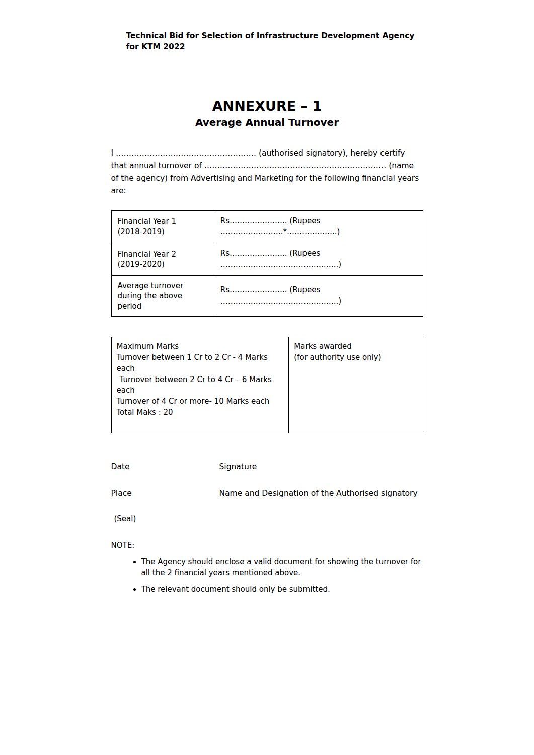Technical Bid for Selection of Infrastructure Development Agency for KTM 2022
ANNEXURE – 1
Average Annual Turnover
I ……………………………………………… (authorised signatory), hereby certify that annual turnover of ……………………………………………………………. (name of the agency) from Advertising and Marketing for the following financial years are:
| Financial Year 1 (2018-2019) | Rs………………….. (Rupees …………………….*………………..) |
| Financial Year 2 (2019-2020) | Rs………………….. (Rupees ………………………………………..) |
| Average turnover during the above period | Rs………………….. (Rupees ………………………………………..) |
| Maximum Marks Turnover between 1 Cr to 2 Cr - 4 Marks each Turnover between 2 Cr to 4 Cr – 6 Marks each Turnover of 4 Cr or more- 10 Marks each Total Maks : 20 | Marks awarded (for authority use only) |
Date
Signature
Place
Name and Designation of the Authorised signatory
(Seal)
NOTE:
The Agency should enclose a valid document for showing the turnover for all the 2 financial years mentioned above.
The relevant document should only be submitted.